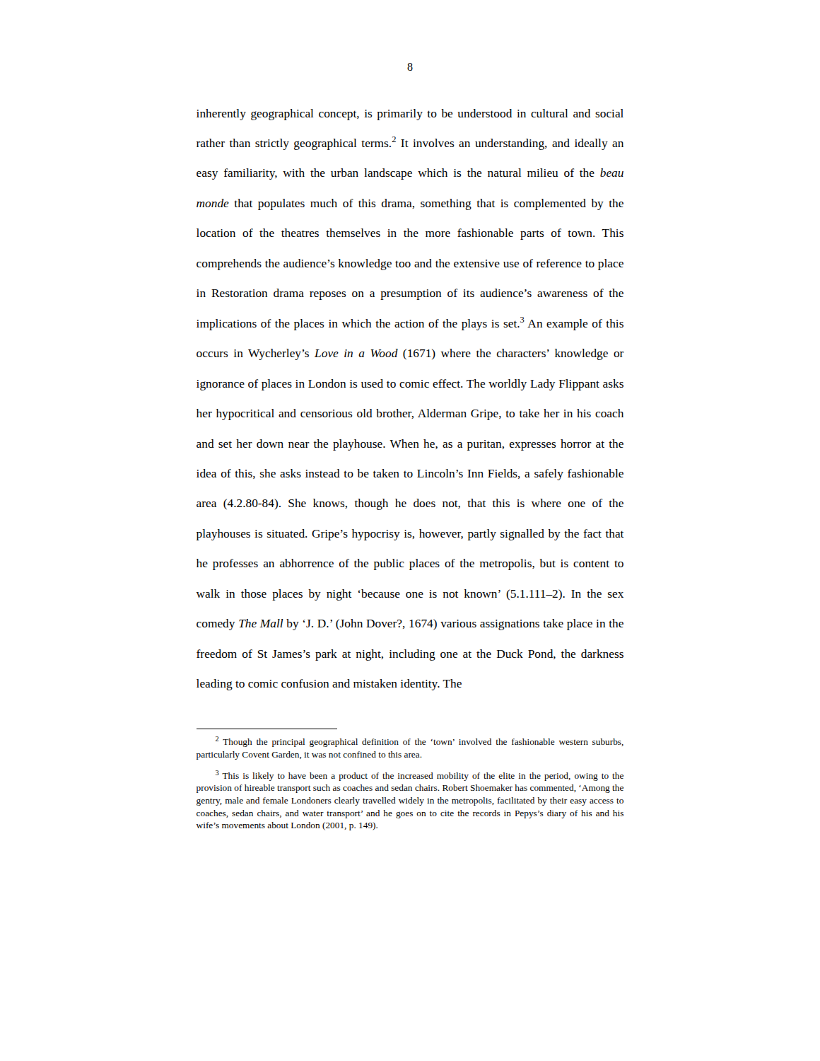8
inherently geographical concept, is primarily to be understood in cultural and social rather than strictly geographical terms.2 It involves an understanding, and ideally an easy familiarity, with the urban landscape which is the natural milieu of the beau monde that populates much of this drama, something that is complemented by the location of the theatres themselves in the more fashionable parts of town. This comprehends the audience’s knowledge too and the extensive use of reference to place in Restoration drama reposes on a presumption of its audience’s awareness of the implications of the places in which the action of the plays is set.3 An example of this occurs in Wycherley’s Love in a Wood (1671) where the characters’ knowledge or ignorance of places in London is used to comic effect. The worldly Lady Flippant asks her hypocritical and censorious old brother, Alderman Gripe, to take her in his coach and set her down near the playhouse. When he, as a puritan, expresses horror at the idea of this, she asks instead to be taken to Lincoln’s Inn Fields, a safely fashionable area (4.2.80-84). She knows, though he does not, that this is where one of the playhouses is situated. Gripe’s hypocrisy is, however, partly signalled by the fact that he professes an abhorrence of the public places of the metropolis, but is content to walk in those places by night ‘because one is not known’ (5.1.111–2). In the sex comedy The Mall by ‘J. D.’ (John Dover?, 1674) various assignations take place in the freedom of St James’s park at night, including one at the Duck Pond, the darkness leading to comic confusion and mistaken identity. The
2 Though the principal geographical definition of the ‘town’ involved the fashionable western suburbs, particularly Covent Garden, it was not confined to this area.
3 This is likely to have been a product of the increased mobility of the elite in the period, owing to the provision of hireable transport such as coaches and sedan chairs. Robert Shoemaker has commented, ‘Among the gentry, male and female Londoners clearly travelled widely in the metropolis, facilitated by their easy access to coaches, sedan chairs, and water transport’ and he goes on to cite the records in Pepys’s diary of his and his wife’s movements about London (2001, p. 149).